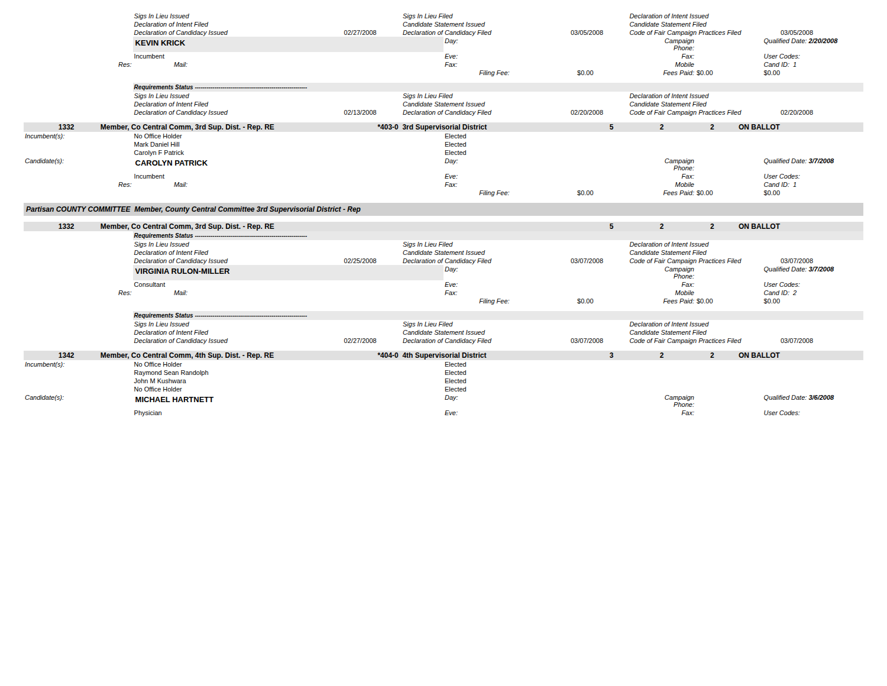| | Sigs In Lieu Issued | | Sigs In Lieu Filed | | Declaration of Intent Issued | |
| | Declaration of Intent Filed | | Candidate Statement Issued | | Candidate Statement Filed | |
| | Declaration of Candidacy Issued | 02/27/2008 | Declaration of Candidacy Filed | 03/05/2008 | Code of Fair Campaign Practices Filed | 03/05/2008 |
| | KEVIN KRICK | Day: | | Campaign Phone: | | Qualified Date: 2/20/2008 |
| | Incumbent | Eve: | | Fax: | | User Codes: |
| Res: | | Mail: | Fax: | | Mobile | | Cand ID: 1 |
| | | | Filing Fee: | $0.00 | Fees Paid: | $0.00 | $0.00 |
| | Requirements Status --------------------------------------------------------- |
| | Sigs In Lieu Issued | | Sigs In Lieu Filed | | Declaration of Intent Issued | |
| | Declaration of Intent Filed | | Candidate Statement Issued | | Candidate Statement Filed | |
| | Declaration of Candidacy Issued | 02/13/2008 | Declaration of Candidacy Filed | 02/20/2008 | Code of Fair Campaign Practices Filed | 02/20/2008 |
| | 1332 | Member, Co Central Comm, 3rd Sup. Dist. - Rep. RE | *403-0 3rd Supervisorial District | 5 | 2 | 2 | ON BALLOT |
| Incumbent(s): | No Office Holder | Elected | |
| | Mark Daniel Hill | Elected | |
| | Carolyn F Patrick | Elected | |
| Candidate(s): | CAROLYN PATRICK | Day: | | Campaign Phone: | | Qualified Date: 3/7/2008 |
| | Incumbent | Eve: | | Fax: | | User Codes: |
| Res: | | Mail: | Fax: | | Mobile | | Cand ID: 1 |
| | | | Filing Fee: | $0.00 | Fees Paid: | $0.00 | $0.00 |
Partisan COUNTY COMMITTEE Member, County Central Committee 3rd Supervisorial District - Rep
| | 1332 | Member, Co Central Comm, 3rd Sup. Dist. - Rep. RE | 5 | 2 | 2 | ON BALLOT |
| | Requirements Status --------------------------------------------------------- |
| | Sigs In Lieu Issued | | Sigs In Lieu Filed | | Declaration of Intent Issued | |
| | Declaration of Intent Filed | | Candidate Statement Issued | | Candidate Statement Filed | |
| | Declaration of Candidacy Issued | 02/25/2008 | Declaration of Candidacy Filed | 03/07/2008 | Code of Fair Campaign Practices Filed | 03/07/2008 |
| | VIRGINIA RULON-MILLER | Day: | | Campaign Phone: | | Qualified Date: 3/7/2008 |
| | Consultant | Eve: | | Fax: | | User Codes: |
| Res: | | Mail: | Fax: | | Mobile | | Cand ID: 2 |
| | | | Filing Fee: | $0.00 | Fees Paid: | $0.00 | $0.00 |
| | Requirements Status --------------------------------------------------------- |
| | Sigs In Lieu Issued | | Sigs In Lieu Filed | | Declaration of Intent Issued | |
| | Declaration of Intent Filed | | Candidate Statement Issued | | Candidate Statement Filed | |
| | Declaration of Candidacy Issued | 02/27/2008 | Declaration of Candidacy Filed | 03/07/2008 | Code of Fair Campaign Practices Filed | 03/07/2008 |
| | 1342 | Member, Co Central Comm, 4th Sup. Dist. - Rep. RE | *404-0 4th Supervisorial District | 3 | 2 | 2 | ON BALLOT |
| Incumbent(s): | No Office Holder | Elected | |
| | Raymond Sean Randolph | Elected | |
| | John M Kushwara | Elected | |
| | No Office Holder | Elected | |
| Candidate(s): | MICHAEL HARTNETT | Day: | | Campaign Phone: | | Qualified Date: 3/6/2008 |
| | Physician | Eve: | | Fax: | | User Codes: |